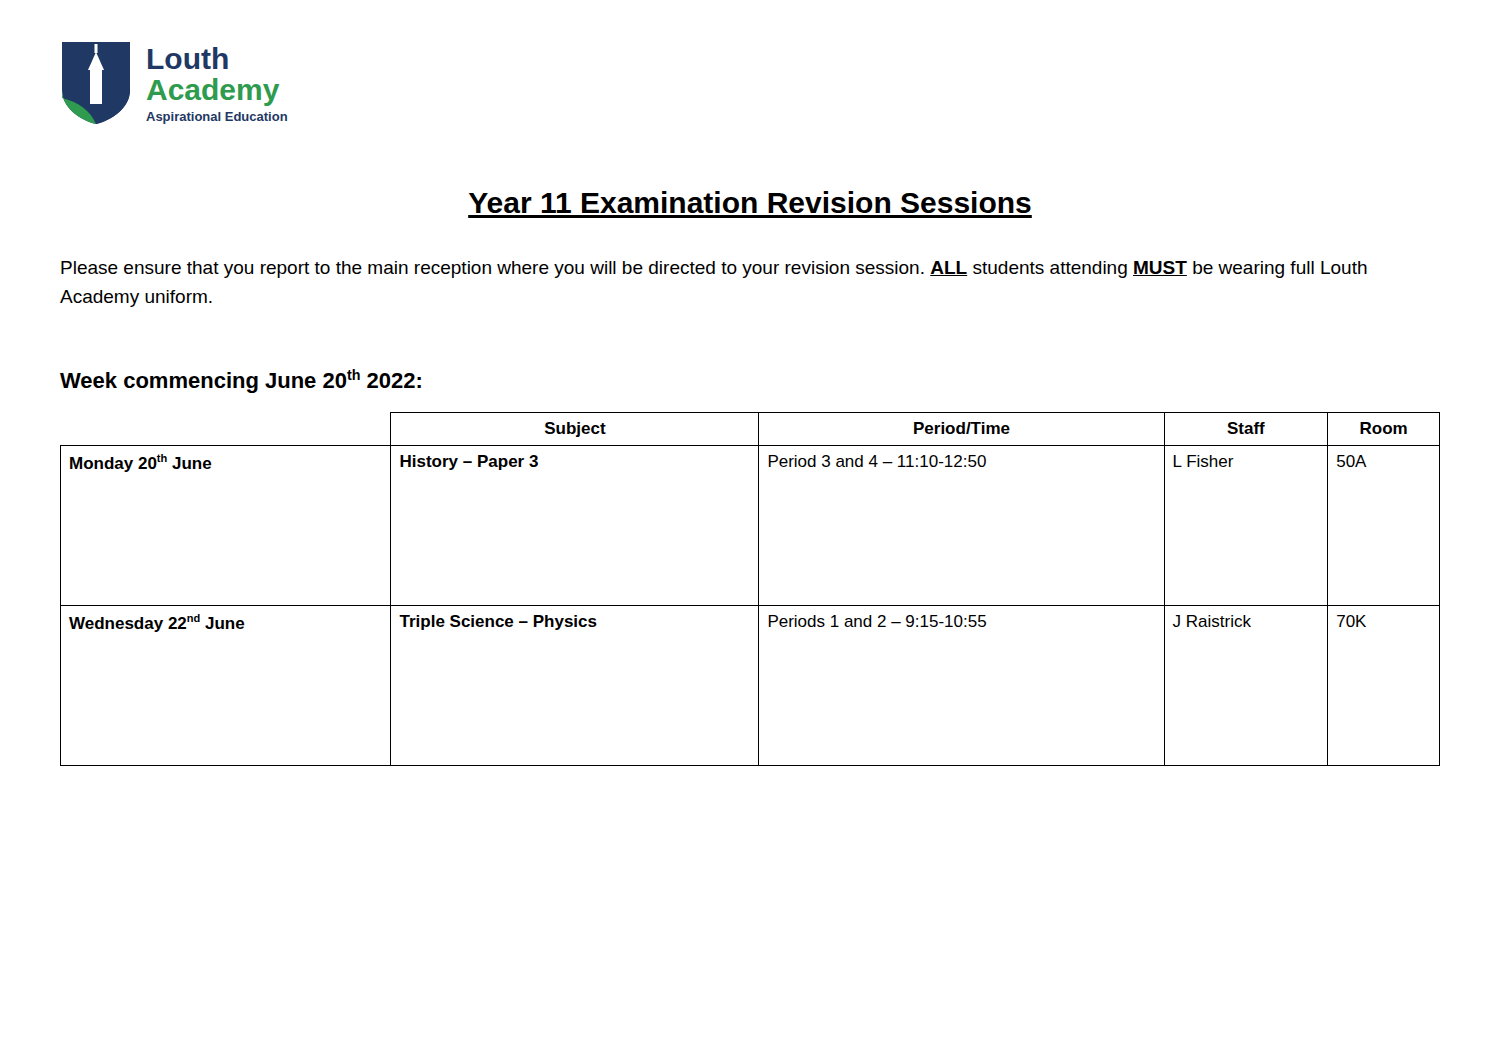Louth Academy Aspirational Education
Year 11 Examination Revision Sessions
Please ensure that you report to the main reception where you will be directed to your revision session. ALL students attending MUST be wearing full Louth Academy uniform.
Week commencing June 20th 2022:
| | Subject | Period/Time | Staff | Room |
| --- | --- | --- | --- | --- |
| Monday 20 th June | History – Paper 3 | Period 3 and 4 – 11:10-12:50 | L Fisher | 50A |
| Wednesday 22 nd June | Triple Science – Physics | Periods 1 and 2 – 9:15-10:55 | J Raistrick | 70K |